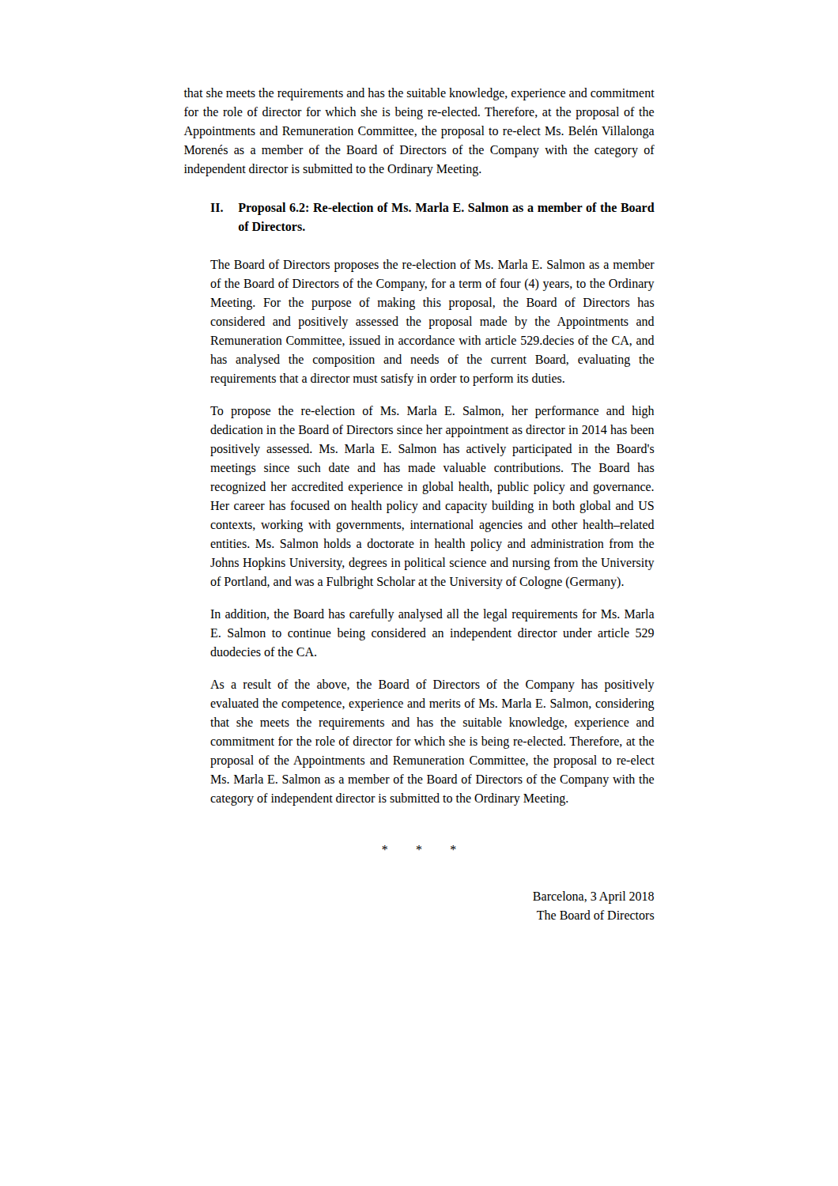that she meets the requirements and has the suitable knowledge, experience and commitment for the role of director for which she is being re-elected. Therefore, at the proposal of the Appointments and Remuneration Committee, the proposal to re-elect Ms. Belén Villalonga Morenés as a member of the Board of Directors of the Company with the category of independent director is submitted to the Ordinary Meeting.
II.
Proposal 6.2: Re-election of Ms. Marla E. Salmon as a member of the Board of Directors.
The Board of Directors proposes the re-election of Ms. Marla E. Salmon as a member of the Board of Directors of the Company, for a term of four (4) years, to the Ordinary Meeting. For the purpose of making this proposal, the Board of Directors has considered and positively assessed the proposal made by the Appointments and Remuneration Committee, issued in accordance with article 529.decies of the CA, and has analysed the composition and needs of the current Board, evaluating the requirements that a director must satisfy in order to perform its duties.
To propose the re-election of Ms. Marla E. Salmon, her performance and high dedication in the Board of Directors since her appointment as director in 2014 has been positively assessed. Ms. Marla E. Salmon has actively participated in the Board's meetings since such date and has made valuable contributions. The Board has recognized her accredited experience in global health, public policy and governance. Her career has focused on health policy and capacity building in both global and US contexts, working with governments, international agencies and other health–related entities. Ms. Salmon holds a doctorate in health policy and administration from the Johns Hopkins University, degrees in political science and nursing from the University of Portland, and was a Fulbright Scholar at the University of Cologne (Germany).
In addition, the Board has carefully analysed all the legal requirements for Ms. Marla E. Salmon to continue being considered an independent director under article 529 duodecies of the CA.
As a result of the above, the Board of Directors of the Company has positively evaluated the competence, experience and merits of Ms. Marla E. Salmon, considering that she meets the requirements and has the suitable knowledge, experience and commitment for the role of director for which she is being re-elected. Therefore, at the proposal of the Appointments and Remuneration Committee, the proposal to re-elect Ms. Marla E. Salmon as a member of the Board of Directors of the Company with the category of independent director is submitted to the Ordinary Meeting.
***
Barcelona, 3 April 2018
The Board of Directors